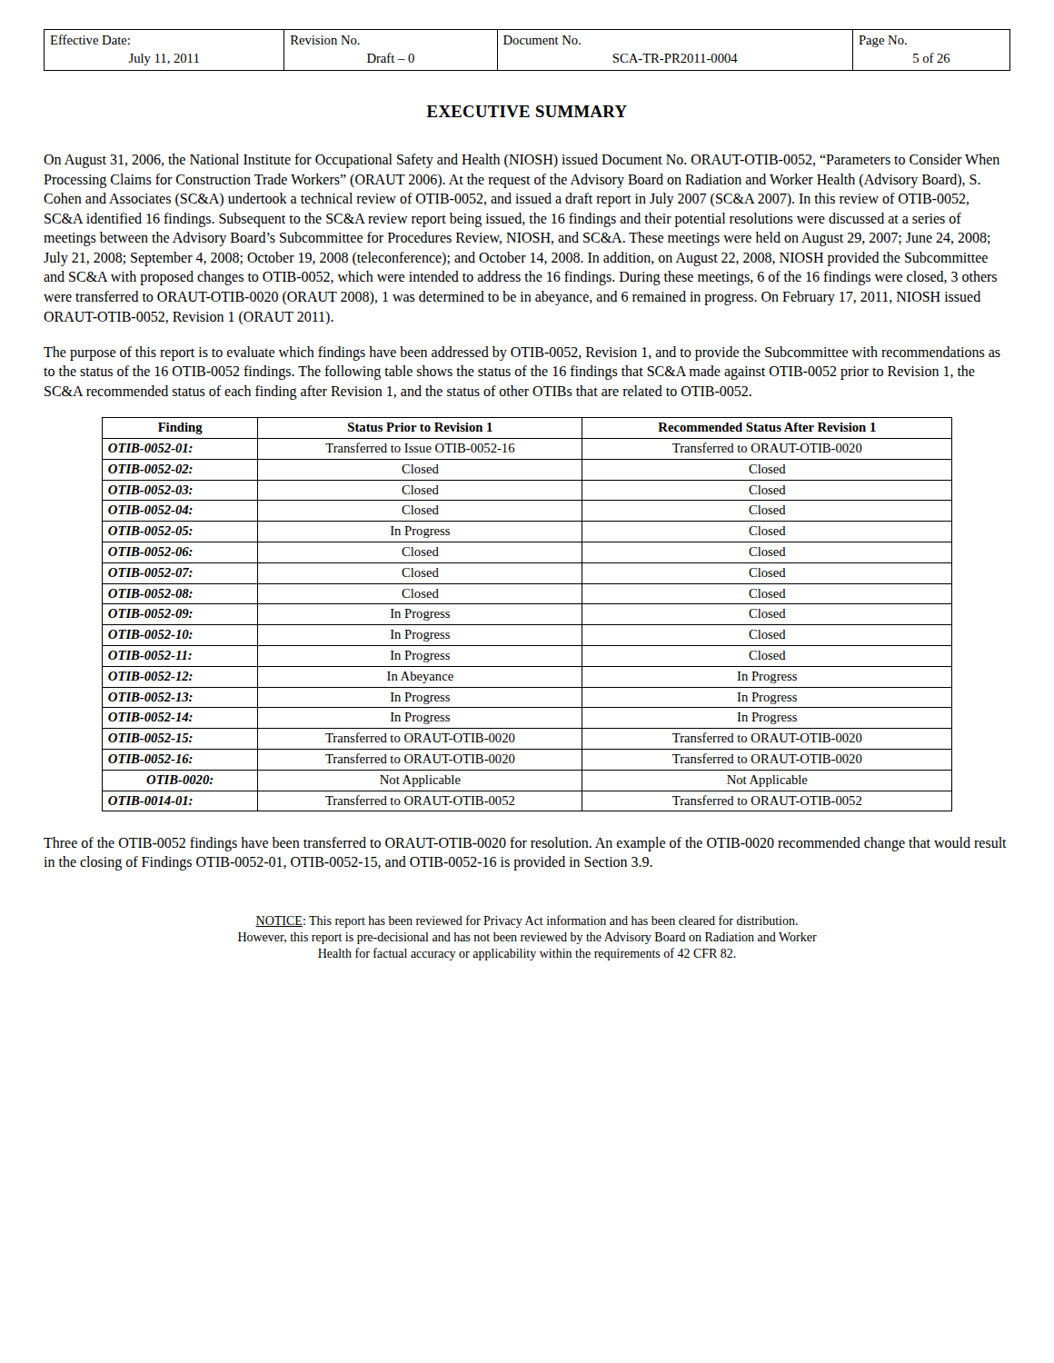| Effective Date: July 11, 2011 | Revision No. Draft – 0 | Document No. SCA-TR-PR2011-0004 | Page No. 5 of 26 |
EXECUTIVE SUMMARY
On August 31, 2006, the National Institute for Occupational Safety and Health (NIOSH) issued Document No. ORAUT-OTIB-0052, “Parameters to Consider When Processing Claims for Construction Trade Workers” (ORAUT 2006). At the request of the Advisory Board on Radiation and Worker Health (Advisory Board), S. Cohen and Associates (SC&A) undertook a technical review of OTIB-0052, and issued a draft report in July 2007 (SC&A 2007). In this review of OTIB-0052, SC&A identified 16 findings. Subsequent to the SC&A review report being issued, the 16 findings and their potential resolutions were discussed at a series of meetings between the Advisory Board’s Subcommittee for Procedures Review, NIOSH, and SC&A. These meetings were held on August 29, 2007; June 24, 2008; July 21, 2008; September 4, 2008; October 19, 2008 (teleconference); and October 14, 2008. In addition, on August 22, 2008, NIOSH provided the Subcommittee and SC&A with proposed changes to OTIB-0052, which were intended to address the 16 findings. During these meetings, 6 of the 16 findings were closed, 3 others were transferred to ORAUT-OTIB-0020 (ORAUT 2008), 1 was determined to be in abeyance, and 6 remained in progress. On February 17, 2011, NIOSH issued ORAUT-OTIB-0052, Revision 1 (ORAUT 2011).
The purpose of this report is to evaluate which findings have been addressed by OTIB-0052, Revision 1, and to provide the Subcommittee with recommendations as to the status of the 16 OTIB-0052 findings. The following table shows the status of the 16 findings that SC&A made against OTIB-0052 prior to Revision 1, the SC&A recommended status of each finding after Revision 1, and the status of other OTIBs that are related to OTIB-0052.
| Finding | Status Prior to Revision 1 | Recommended Status After Revision 1 |
| --- | --- | --- |
| OTIB-0052-01: | Transferred to Issue OTIB-0052-16 | Transferred to ORAUT-OTIB-0020 |
| OTIB-0052-02: | Closed | Closed |
| OTIB-0052-03: | Closed | Closed |
| OTIB-0052-04: | Closed | Closed |
| OTIB-0052-05: | In Progress | Closed |
| OTIB-0052-06: | Closed | Closed |
| OTIB-0052-07: | Closed | Closed |
| OTIB-0052-08: | Closed | Closed |
| OTIB-0052-09: | In Progress | Closed |
| OTIB-0052-10: | In Progress | Closed |
| OTIB-0052-11: | In Progress | Closed |
| OTIB-0052-12: | In Abeyance | In Progress |
| OTIB-0052-13: | In Progress | In Progress |
| OTIB-0052-14: | In Progress | In Progress |
| OTIB-0052-15: | Transferred to ORAUT-OTIB-0020 | Transferred to ORAUT-OTIB-0020 |
| OTIB-0052-16: | Transferred to ORAUT-OTIB-0020 | Transferred to ORAUT-OTIB-0020 |
| OTIB-0020: | Not Applicable | Not Applicable |
| OTIB-0014-01: | Transferred to ORAUT-OTIB-0052 | Transferred to ORAUT-OTIB-0052 |
Three of the OTIB-0052 findings have been transferred to ORAUT-OTIB-0020 for resolution. An example of the OTIB-0020 recommended change that would result in the closing of Findings OTIB-0052-01, OTIB-0052-15, and OTIB-0052-16 is provided in Section 3.9.
NOTICE: This report has been reviewed for Privacy Act information and has been cleared for distribution.
However, this report is pre-decisional and has not been reviewed by the Advisory Board on Radiation and Worker
Health for factual accuracy or applicability within the requirements of 42 CFR 82.